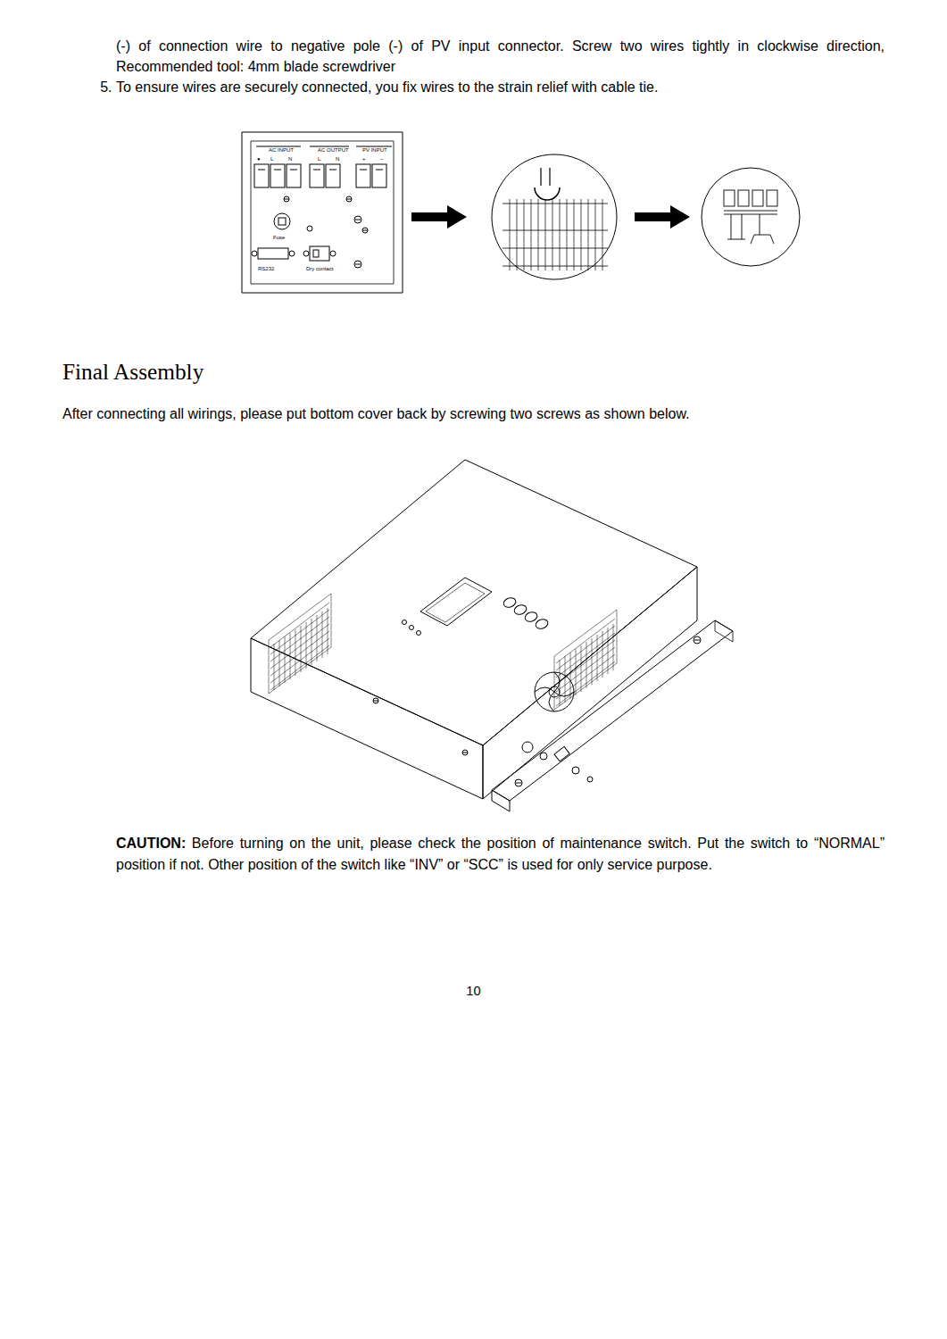(-) of connection wire to negative pole (-) of PV input connector. Screw two wires tightly in clockwise direction, Recommended tool: 4mm blade screwdriver
To ensure wires are securely connected, you fix wires to the strain relief with cable tie.
AC INPUT AC OUTPUT PV INPUT ● L N L N + − Fuse RS232 Dry contact
Final Assembly
After connecting all wirings, please put bottom cover back by screwing two screws as shown below.
CAUTION: Before turning on the unit, please check the position of maintenance switch. Put the switch to “NORMAL” position if not. Other position of the switch like “INV” or “SCC” is used for only service purpose.
10